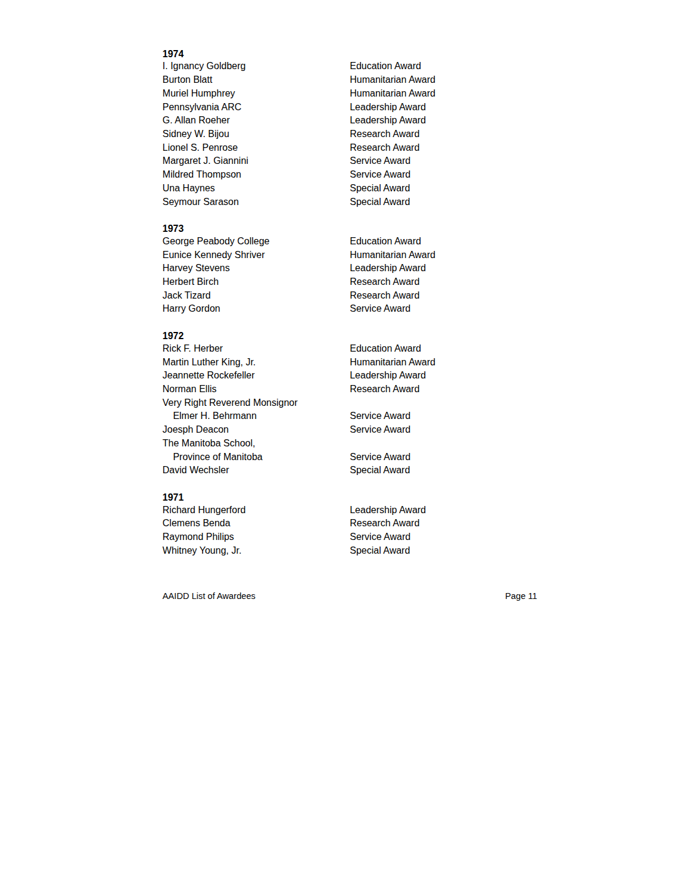1974
| I. Ignancy Goldberg | Education Award |
| Burton Blatt | Humanitarian Award |
| Muriel Humphrey | Humanitarian Award |
| Pennsylvania ARC | Leadership Award |
| G. Allan Roeher | Leadership Award |
| Sidney W. Bijou | Research Award |
| Lionel S. Penrose | Research Award |
| Margaret J. Giannini | Service Award |
| Mildred Thompson | Service Award |
| Una Haynes | Special Award |
| Seymour Sarason | Special Award |
1973
| George Peabody College | Education Award |
| Eunice Kennedy Shriver | Humanitarian Award |
| Harvey Stevens | Leadership Award |
| Herbert Birch | Research Award |
| Jack Tizard | Research Award |
| Harry Gordon | Service Award |
1972
| Rick F. Herber | Education Award |
| Martin Luther King, Jr. | Humanitarian Award |
| Jeannette Rockefeller | Leadership Award |
| Norman Ellis | Research Award |
| Very Right Reverend Monsignor | |
| Elmer H. Behrmann | Service Award |
| Joesph Deacon | Service Award |
| The Manitoba School, | |
| Province of Manitoba | Service Award |
| David Wechsler | Special Award |
1971
| Richard Hungerford | Leadership Award |
| Clemens Benda | Research Award |
| Raymond Philips | Service Award |
| Whitney Young, Jr. | Special Award |
AAIDD List of Awardees Page 11